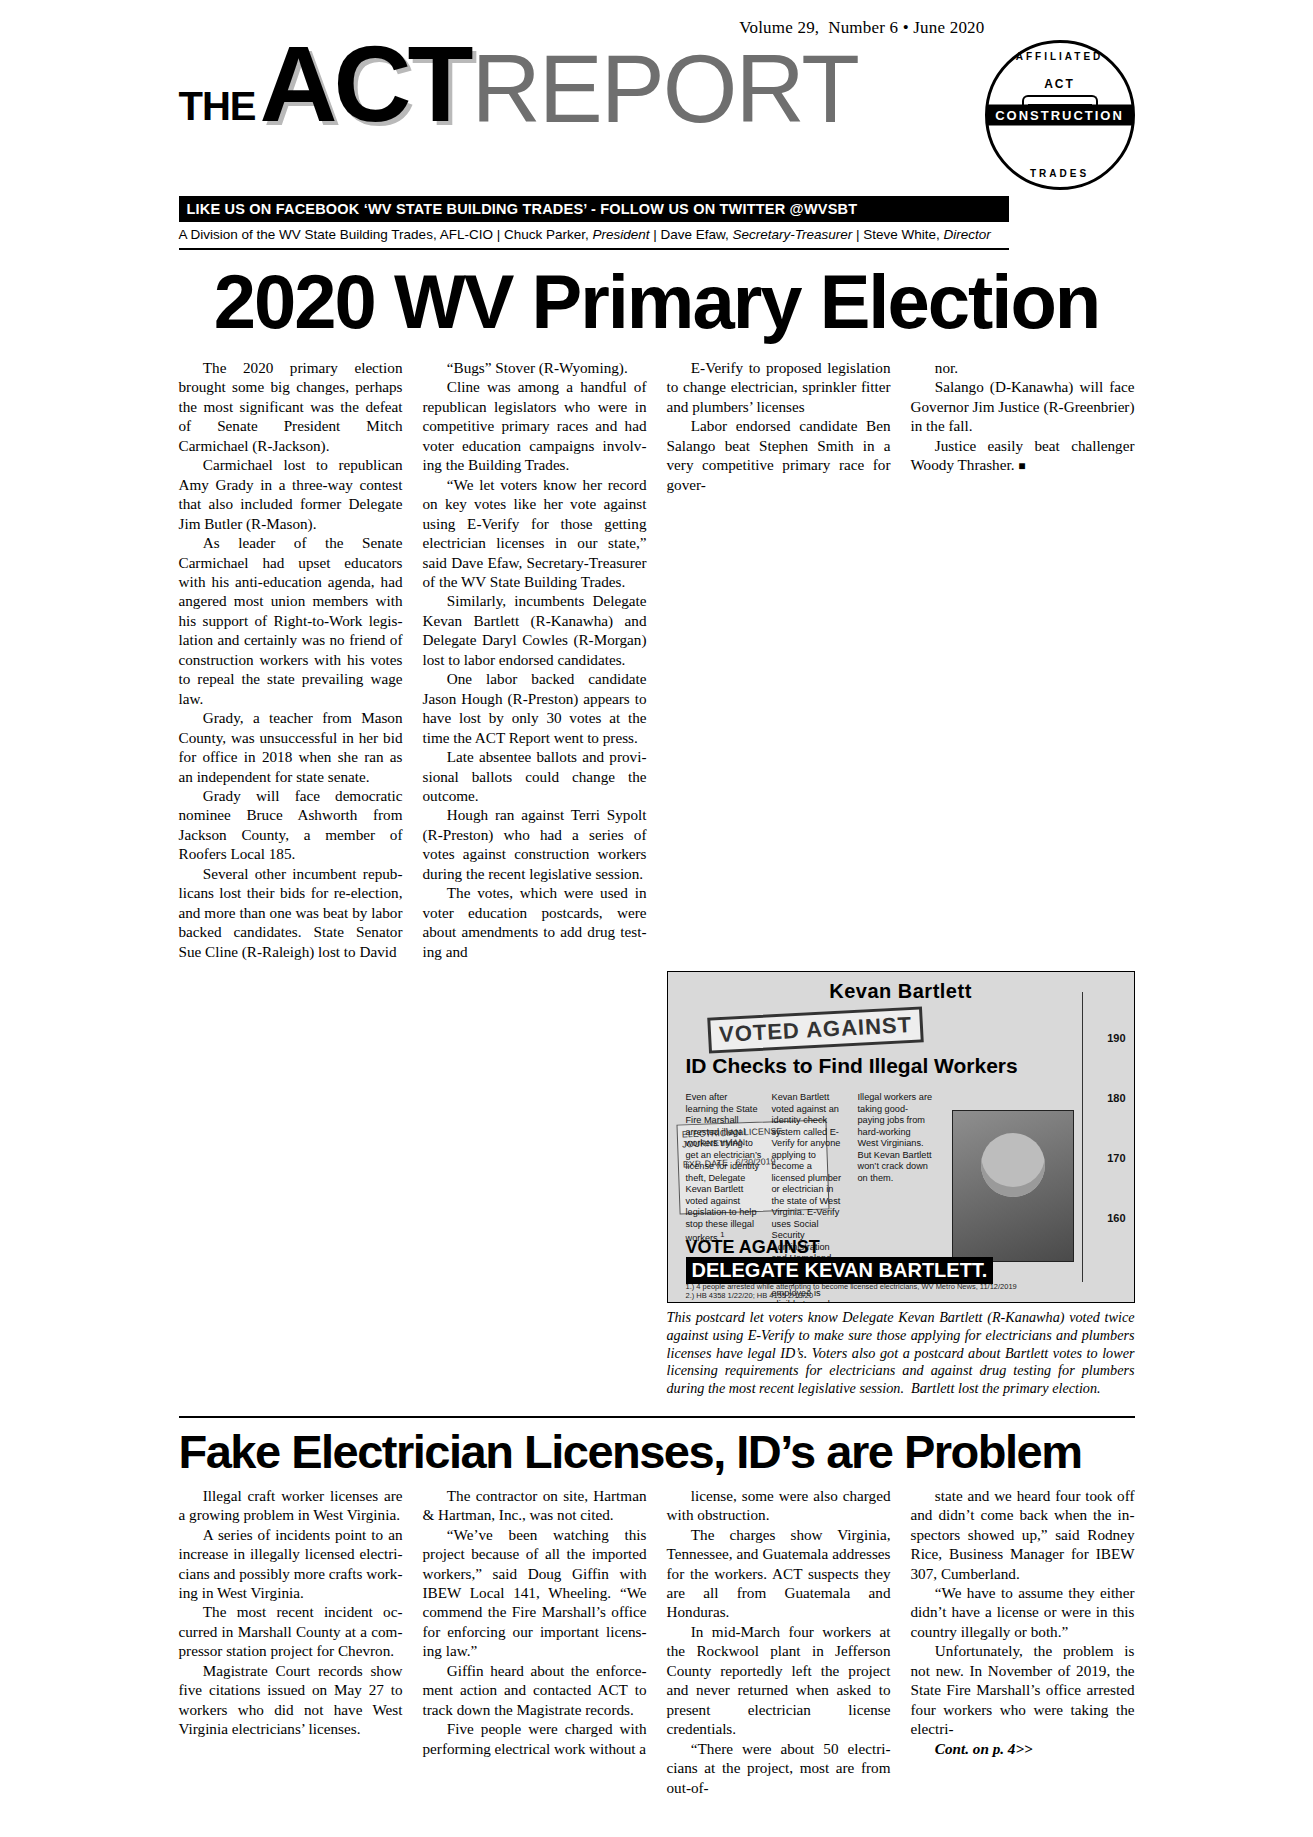Volume 29, Number 6 • June 2020
THE ACT REPORT
AFFILIATED
ACT
CONSTRUCTION
TRADES
LIKE US ON FACEBOOK ‘WV STATE BUILDING TRADES’ - FOLLOW US ON TWITTER @WVSBT
A Division of the WV State Building Trades, AFL-CIO | Chuck Parker, President | Dave Efaw, Secretary-Treasurer | Steve White, Director
2020 WV Primary Election
The 2020 primary election brought some big changes, perhaps the most significant was the defeat of Senate President Mitch Carmichael (R-Jackson).
Carmichael lost to republican Amy Grady in a three-way contest that also included former Delegate Jim Butler (R-Mason).
As leader of the Senate Carmichael had upset educators with his anti-education agenda, had angered most union members with his support of Right-to-Work legislation and certainly was no friend of construction workers with his votes to repeal the state prevailing wage law.
Grady, a teacher from Mason County, was unsuccessful in her bid for office in 2018 when she ran as an independent for state senate.
Grady will face democratic nominee Bruce Ashworth from Jackson County, a member of Roofers Local 185.
Several other incumbent republicans lost their bids for re-election, and more than one was beat by labor backed candidates. State Senator Sue Cline (R-Raleigh) lost to David
“Bugs” Stover (R-Wyoming).
Cline was among a handful of republican legislators who were in competitive primary races and had voter education campaigns involving the Building Trades.
“We let voters know her record on key votes like her vote against using E-Verify for those getting electrician licenses in our state,” said Dave Efaw, Secretary-Treasurer of the WV State Building Trades.
Similarly, incumbents Delegate Kevan Bartlett (R-Kanawha) and Delegate Daryl Cowles (R-Morgan) lost to labor endorsed candidates.
One labor backed candidate Jason Hough (R-Preston) appears to have lost by only 30 votes at the time the ACT Report went to press.
Late absentee ballots and provisional ballots could change the outcome.
Hough ran against Terri Sypolt (R-Preston) who had a series of votes against construction workers during the recent legislative session.
The votes, which were used in voter education postcards, were about amendments to add drug testing and
E-Verify to proposed legislation to change electrician, sprinkler fitter and plumbers’ licenses
Labor endorsed candidate Ben Salango beat Stephen Smith in a very competitive primary race for gover-
nor.
Salango (D-Kanawha) will face Governor Jim Justice (R-Greenbrier) in the fall.
Justice easily beat challenger Woody Thrasher. ■
Kevan Bartlett
VOTED AGAINST
ID Checks to Find Illegal Workers
ELECTRICIAN LICENSE
JOURNEYMAN
EXP. DATE 6/30/2019
Even after learning the State Fire Marshall arrested illegal workers trying to get an electrician’s license for identity theft, Delegate Kevan Bartlett voted against legislation to help stop these illegal workers.1
Kevan Bartlett voted against an identity check system called E-Verify for anyone applying to become a licensed plumber or electrician in the state of West Virginia. E-Verify uses Social Security Administration and Homeland Security data to certify an employee is eligible to work.
Illegal workers are taking good-paying jobs from hard-working West Virginians. But Kevan Bartlett won’t crack down on them.
VOTE AGAINST
DELEGATE KEVAN BARTLETT.
1.) 4 people arrested while attempting to become licensed electricians, WV Metro News, 11/12/2019
2.) HB 4358 1/22/20; HB 4155 2/13/20
190 180 170 160
This postcard let voters know Delegate Kevan Bartlett (R-Kanawha) voted twice against using E-Verify to make sure those applying for electricians and plumbers licenses have legal ID’s. Voters also got a postcard about Bartlett votes to lower licensing requirements for electricians and against drug testing for plumbers during the most recent legislative session. Bartlett lost the primary election.
Fake Electrician Licenses, ID’s are Problem
Illegal craft worker licenses are a growing problem in West Virginia.
A series of incidents point to an increase in illegally licensed electricians and possibly more crafts working in West Virginia.
The most recent incident occurred in Marshall County at a compressor station project for Chevron.
Magistrate Court records show five citations issued on May 27 to workers who did not have West Virginia electricians’ licenses.
The contractor on site, Hartman & Hartman, Inc., was not cited.
“We’ve been watching this project because of all the imported workers,” said Doug Giffin with IBEW Local 141, Wheeling. “We commend the Fire Marshall’s office for enforcing our important licensing law.”
Giffin heard about the enforcement action and contacted ACT to track down the Magistrate records.
Five people were charged with performing electrical work without a
license, some were also charged with obstruction.
The charges show Virginia, Tennessee, and Guatemala addresses for the workers. ACT suspects they are all from Guatemala and Honduras.
In mid-March four workers at the Rockwool plant in Jefferson County reportedly left the project and never returned when asked to present electrician license credentials.
“There were about 50 electricians at the project, most are from out-of-
state and we heard four took off and didn’t come back when the inspectors showed up,” said Rodney Rice, Business Manager for IBEW 307, Cumberland.
“We have to assume they either didn’t have a license or were in this country illegally or both.”
Unfortunately, the problem is not new. In November of 2019, the State Fire Marshall’s office arrested four workers who were taking the electri-
Cont. on p. 4>>